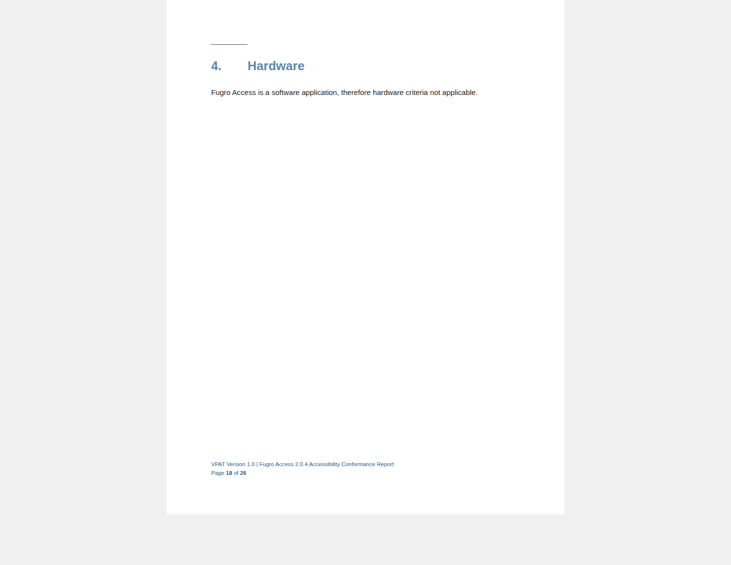4. Hardware
Fugro Access is a software application, therefore hardware criteria not applicable.
VPAT Version 1.0 | Fugro Access 2.0.4 Accessibility Conformance Report Page 18 of 26